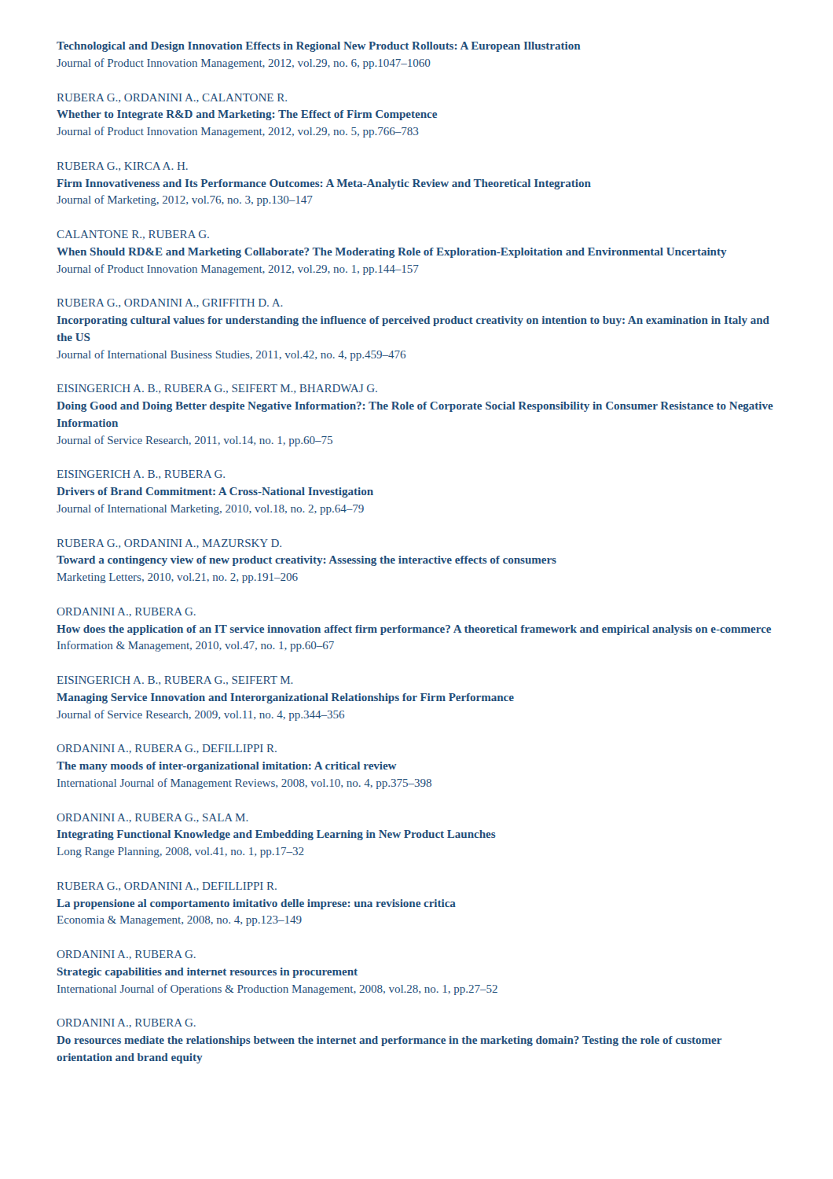Technological and Design Innovation Effects in Regional New Product Rollouts: A European Illustration Journal of Product Innovation Management, 2012, vol.29, no. 6, pp.1047–1060
RUBERA G., ORDANINI A., CALANTONE R. Whether to Integrate R&D and Marketing: The Effect of Firm Competence Journal of Product Innovation Management, 2012, vol.29, no. 5, pp.766–783
RUBERA G., KIRCA A. H. Firm Innovativeness and Its Performance Outcomes: A Meta-Analytic Review and Theoretical Integration Journal of Marketing, 2012, vol.76, no. 3, pp.130–147
CALANTONE R., RUBERA G. When Should RD&E and Marketing Collaborate? The Moderating Role of Exploration-Exploitation and Environmental Uncertainty Journal of Product Innovation Management, 2012, vol.29, no. 1, pp.144–157
RUBERA G., ORDANINI A., GRIFFITH D. A. Incorporating cultural values for understanding the influence of perceived product creativity on intention to buy: An examination in Italy and the US Journal of International Business Studies, 2011, vol.42, no. 4, pp.459–476
EISINGERICH A. B., RUBERA G., SEIFERT M., BHARDWAJ G. Doing Good and Doing Better despite Negative Information?: The Role of Corporate Social Responsibility in Consumer Resistance to Negative Information Journal of Service Research, 2011, vol.14, no. 1, pp.60–75
EISINGERICH A. B., RUBERA G. Drivers of Brand Commitment: A Cross-National Investigation Journal of International Marketing, 2010, vol.18, no. 2, pp.64–79
RUBERA G., ORDANINI A., MAZURSKY D. Toward a contingency view of new product creativity: Assessing the interactive effects of consumers Marketing Letters, 2010, vol.21, no. 2, pp.191–206
ORDANINI A., RUBERA G. How does the application of an IT service innovation affect firm performance? A theoretical framework and empirical analysis on e-commerce Information & Management, 2010, vol.47, no. 1, pp.60–67
EISINGERICH A. B., RUBERA G., SEIFERT M. Managing Service Innovation and Interorganizational Relationships for Firm Performance Journal of Service Research, 2009, vol.11, no. 4, pp.344–356
ORDANINI A., RUBERA G., DEFILLIPPI R. The many moods of inter-organizational imitation: A critical review International Journal of Management Reviews, 2008, vol.10, no. 4, pp.375–398
ORDANINI A., RUBERA G., SALA M. Integrating Functional Knowledge and Embedding Learning in New Product Launches Long Range Planning, 2008, vol.41, no. 1, pp.17–32
RUBERA G., ORDANINI A., DEFILLIPPI R. La propensione al comportamento imitativo delle imprese: una revisione critica Economia & Management, 2008, no. 4, pp.123–149
ORDANINI A., RUBERA G. Strategic capabilities and internet resources in procurement International Journal of Operations & Production Management, 2008, vol.28, no. 1, pp.27–52
ORDANINI A., RUBERA G. Do resources mediate the relationships between the internet and performance in the marketing domain? Testing the role of customer orientation and brand equity